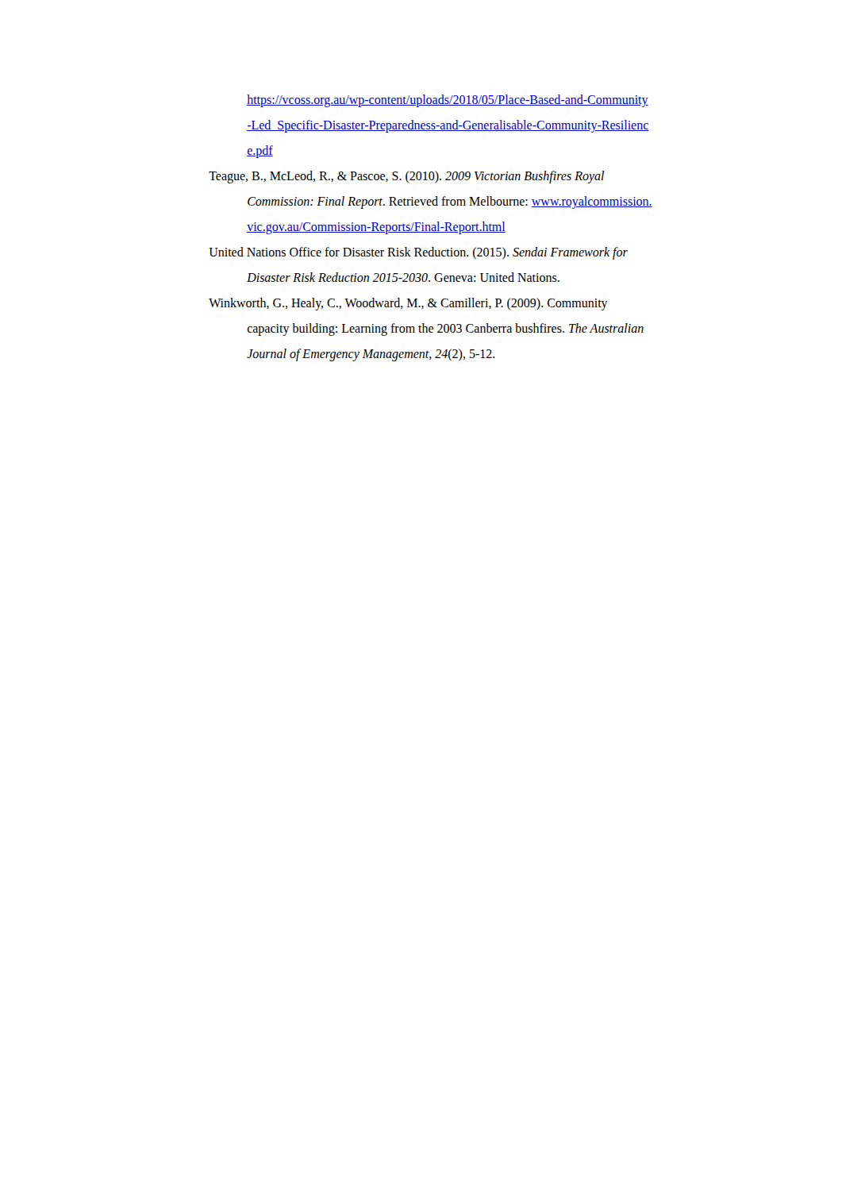https://vcoss.org.au/wp-content/uploads/2018/05/Place-Based-and-Community-Led_Specific-Disaster-Preparedness-and-Generalisable-Community-Resilience.pdf
Teague, B., McLeod, R., & Pascoe, S. (2010). 2009 Victorian Bushfires Royal Commission: Final Report. Retrieved from Melbourne: www.royalcommission.vic.gov.au/Commission-Reports/Final-Report.html
United Nations Office for Disaster Risk Reduction. (2015). Sendai Framework for Disaster Risk Reduction 2015-2030. Geneva: United Nations.
Winkworth, G., Healy, C., Woodward, M., & Camilleri, P. (2009). Community capacity building: Learning from the 2003 Canberra bushfires. The Australian Journal of Emergency Management, 24(2), 5-12.